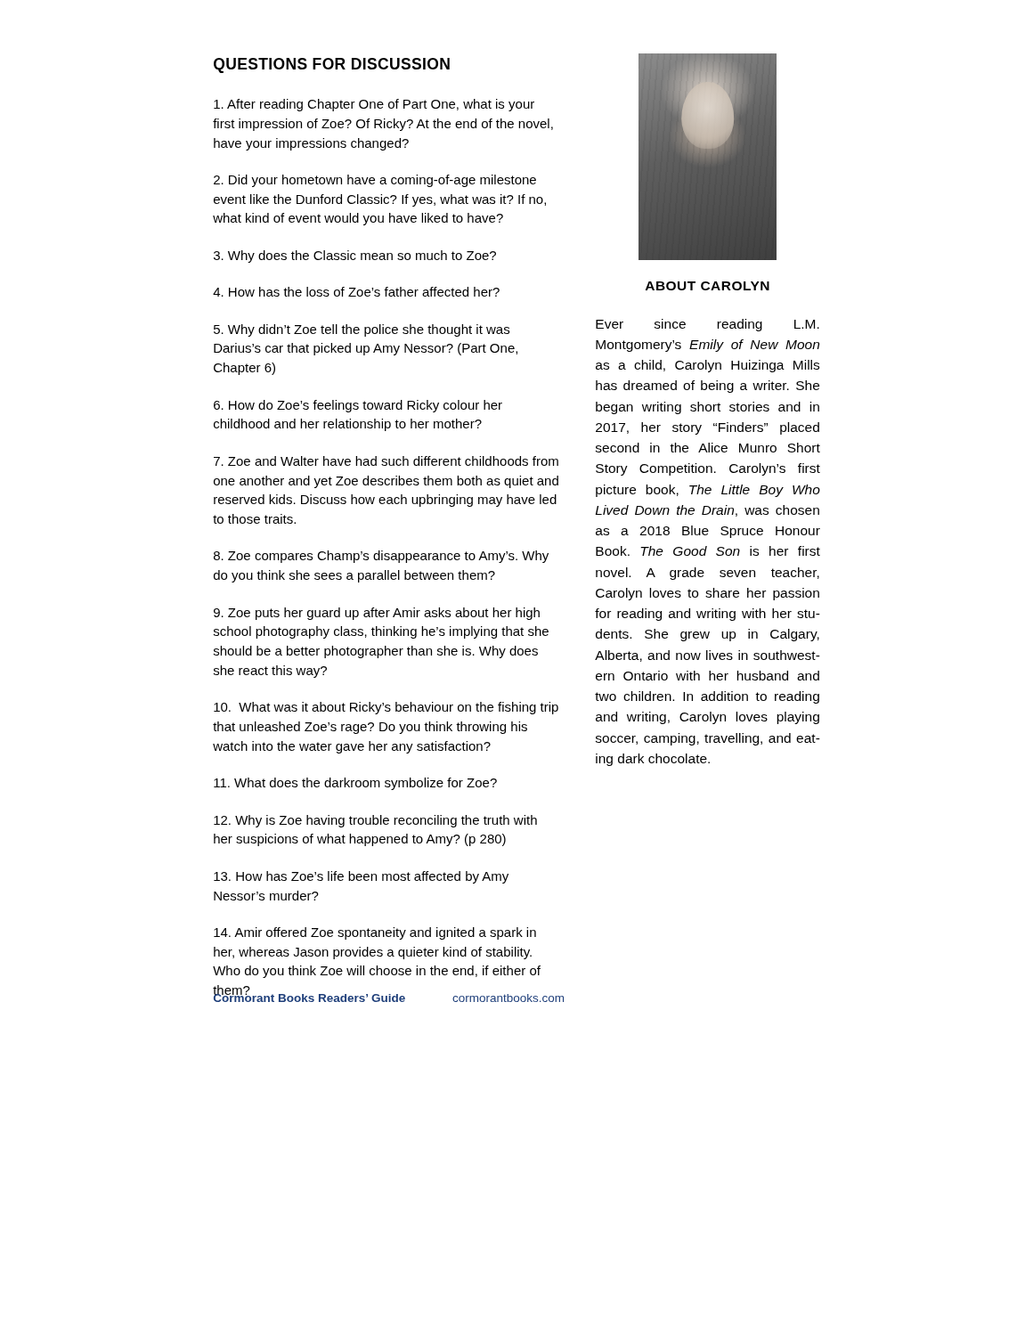Questions for Discussion
1. After reading Chapter One of Part One, what is your first impression of Zoe? Of Ricky? At the end of the novel, have your impressions changed?
2. Did your hometown have a coming-of-age milestone event like the Dunford Classic? If yes, what was it? If no, what kind of event would you have liked to have?
3. Why does the Classic mean so much to Zoe?
4. How has the loss of Zoe’s father affected her?
5. Why didn’t Zoe tell the police she thought it was Darius’s car that picked up Amy Nessor? (Part One, Chapter 6)
6. How do Zoe’s feelings toward Ricky colour her childhood and her relationship to her mother?
7. Zoe and Walter have had such different childhoods from one another and yet Zoe describes them both as quiet and reserved kids. Discuss how each upbringing may have led to those traits.
8. Zoe compares Champ’s disappearance to Amy’s. Why do you think she sees a parallel between them?
9. Zoe puts her guard up after Amir asks about her high school photography class, thinking he’s implying that she should be a better photographer than she is. Why does she react this way?
10. What was it about Ricky’s behaviour on the fishing trip that unleashed Zoe’s rage? Do you think throwing his watch into the water gave her any satisfaction?
11. What does the darkroom symbolize for Zoe?
12. Why is Zoe having trouble reconciling the truth with her suspicions of what happened to Amy? (p 280)
13. How has Zoe’s life been most affected by Amy Nessor’s murder?
14. Amir offered Zoe spontaneity and ignited a spark in her, whereas Jason provides a quieter kind of stability. Who do you think Zoe will choose in the end, if either of them?
ABOUT CAROLYN
Ever since reading L.M. Montgomery’s Emily of New Moon as a child, Carolyn Huizinga Mills has dreamed of being a writer. She began writing short stories and in 2017, her story “Finders” placed second in the Alice Munro Short Story Competition. Carolyn’s first picture book, The Little Boy Who Lived Down the Drain, was chosen as a 2018 Blue Spruce Honour Book. The Good Son is her first novel. A grade seven teacher, Carolyn loves to share her passion for reading and writing with her students. She grew up in Calgary, Alberta, and now lives in southwestern Ontario with her husband and two children. In addition to reading and writing, Carolyn loves playing soccer, camping, travelling, and eating dark chocolate.
Cormorant Books Readers’ Guide cormorantbooks.com